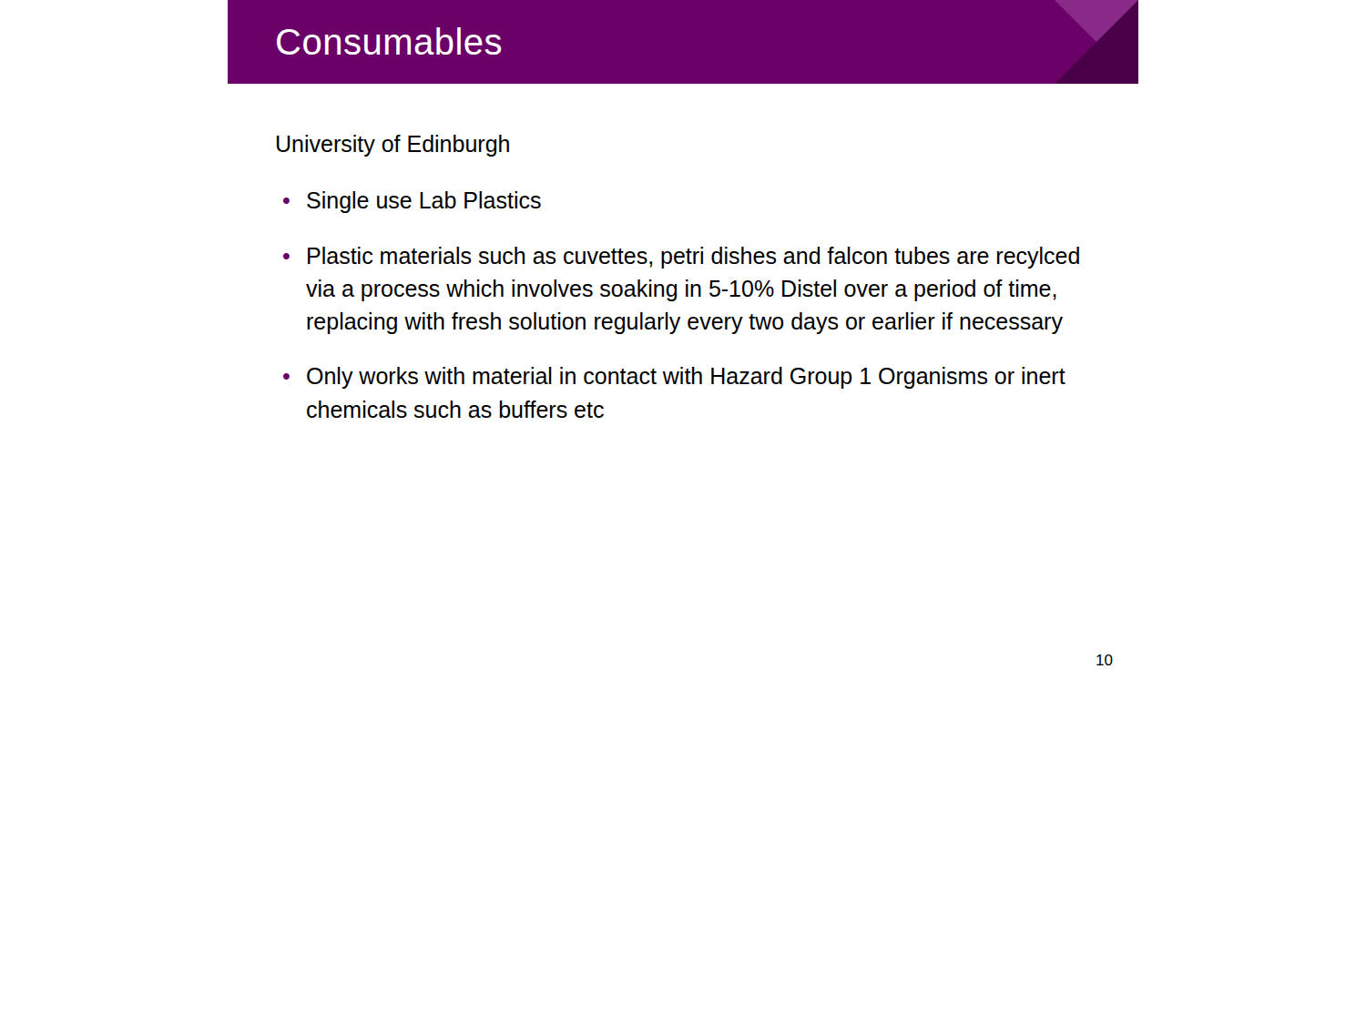Consumables
University of Edinburgh
Single use Lab Plastics
Plastic materials such as cuvettes, petri dishes and falcon tubes are recylced via a process which involves soaking in 5-10% Distel over a period of time, replacing with fresh solution regularly every two days or earlier if necessary
Only works with material in contact with Hazard Group 1 Organisms or inert chemicals such as buffers etc
10